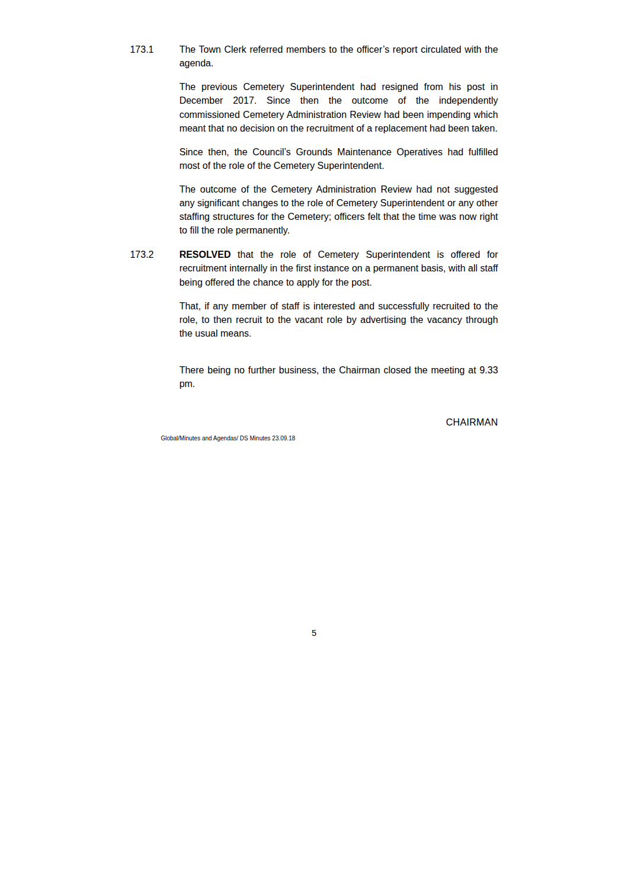173.1
The Town Clerk referred members to the officer’s report circulated with the agenda.
The previous Cemetery Superintendent had resigned from his post in December 2017. Since then the outcome of the independently commissioned Cemetery Administration Review had been impending which meant that no decision on the recruitment of a replacement had been taken.
Since then, the Council’s Grounds Maintenance Operatives had fulfilled most of the role of the Cemetery Superintendent.
The outcome of the Cemetery Administration Review had not suggested any significant changes to the role of Cemetery Superintendent or any other staffing structures for the Cemetery; officers felt that the time was now right to fill the role permanently.
173.2
RESOLVED that the role of Cemetery Superintendent is offered for recruitment internally in the first instance on a permanent basis, with all staff being offered the chance to apply for the post.
That, if any member of staff is interested and successfully recruited to the role, to then recruit to the vacant role by advertising the vacancy through the usual means.
There being no further business, the Chairman closed the meeting at 9.33 pm.
CHAIRMAN
Global/Minutes and Agendas/ DS Minutes 23.09.18
5